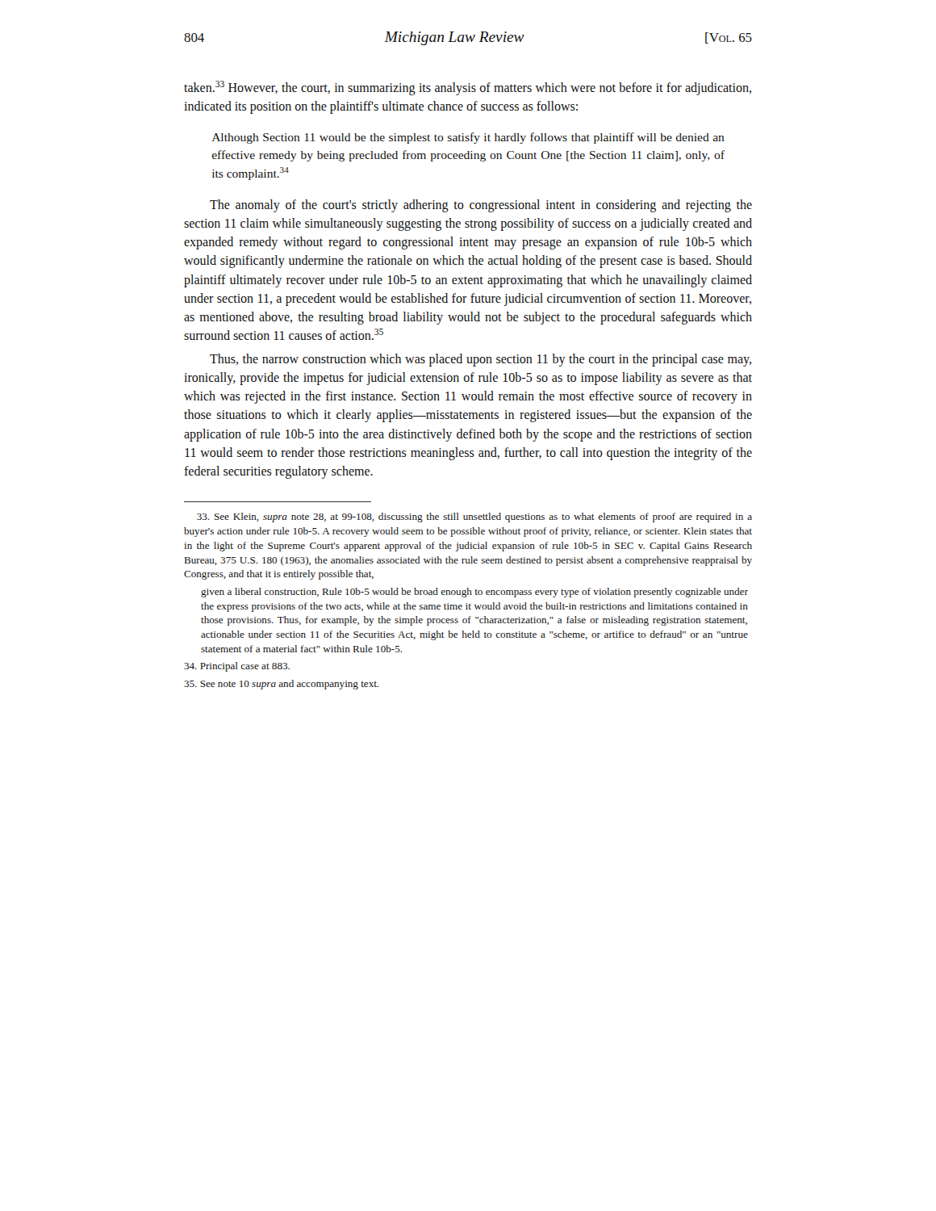804
Michigan Law Review
[Vol. 65
taken.33 However, the court, in summarizing its analysis of matters which were not before it for adjudication, indicated its position on the plaintiff's ultimate chance of success as follows:
Although Section 11 would be the simplest to satisfy it hardly follows that plaintiff will be denied an effective remedy by being precluded from proceeding on Count One [the Section 11 claim], only, of its complaint.34
The anomaly of the court's strictly adhering to congressional intent in considering and rejecting the section 11 claim while simultaneously suggesting the strong possibility of success on a judicially created and expanded remedy without regard to congressional intent may presage an expansion of rule 10b-5 which would significantly undermine the rationale on which the actual holding of the present case is based. Should plaintiff ultimately recover under rule 10b-5 to an extent approximating that which he unavailingly claimed under section 11, a precedent would be established for future judicial circumvention of section 11. Moreover, as mentioned above, the resulting broad liability would not be subject to the procedural safeguards which surround section 11 causes of action.35
Thus, the narrow construction which was placed upon section 11 by the court in the principal case may, ironically, provide the impetus for judicial extension of rule 10b-5 so as to impose liability as severe as that which was rejected in the first instance. Section 11 would remain the most effective source of recovery in those situations to which it clearly applies—misstatements in registered issues—but the expansion of the application of rule 10b-5 into the area distinctively defined both by the scope and the restrictions of section 11 would seem to render those restrictions meaningless and, further, to call into question the integrity of the federal securities regulatory scheme.
33. See Klein, supra note 28, at 99-108, discussing the still unsettled questions as to what elements of proof are required in a buyer's action under rule 10b-5. A recovery would seem to be possible without proof of privity, reliance, or scienter. Klein states that in the light of the Supreme Court's apparent approval of the judicial expansion of rule 10b-5 in SEC v. Capital Gains Research Bureau, 375 U.S. 180 (1963), the anomalies associated with the rule seem destined to persist absent a comprehensive reappraisal by Congress, and that it is entirely possible that,
given a liberal construction, Rule 10b-5 would be broad enough to encompass every type of violation presently cognizable under the express provisions of the two acts, while at the same time it would avoid the built-in restrictions and limitations contained in those provisions. Thus, for example, by the simple process of "characterization," a false or misleading registration statement, actionable under section 11 of the Securities Act, might be held to constitute a "scheme, or artifice to defraud" or an "untrue statement of a material fact" within Rule 10b-5.
34. Principal case at 883.
35. See note 10 supra and accompanying text.